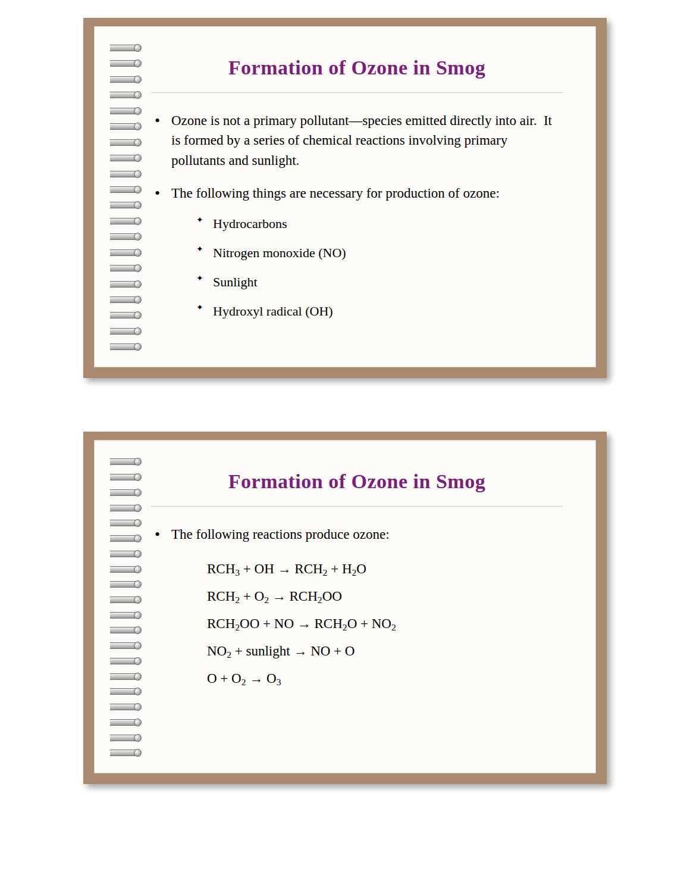Formation of Ozone in Smog
Ozone is not a primary pollutant—species emitted directly into air. It is formed by a series of chemical reactions involving primary pollutants and sunlight.
The following things are necessary for production of ozone:
Hydrocarbons
Nitrogen monoxide (NO)
Sunlight
Hydroxyl radical (OH)
Formation of Ozone in Smog
The following reactions produce ozone:
RCH3 + OH → RCH2 + H2O
RCH2 + O2 → RCH2OO
RCH2OO + NO → RCH2O + NO2
NO2 + sunlight → NO + O
O + O2 → O3